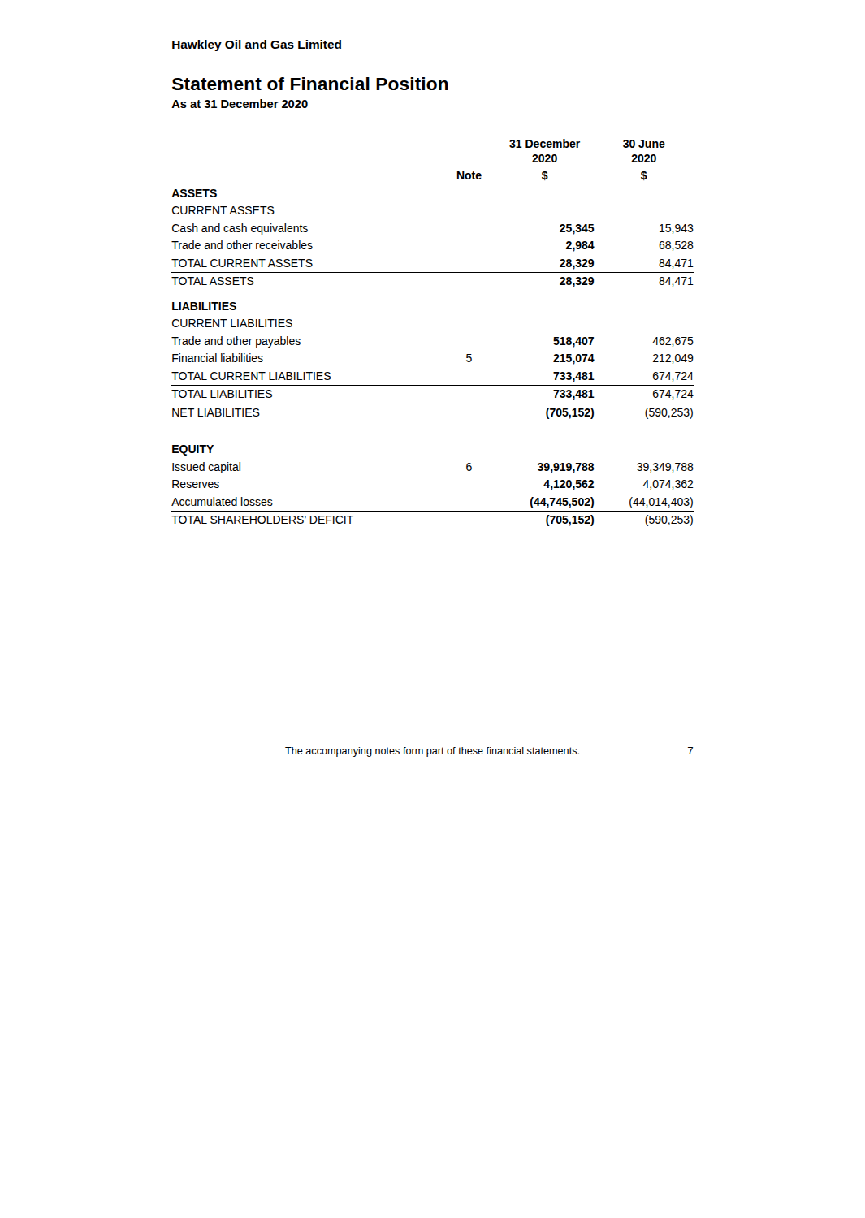Hawkley Oil and Gas Limited
Statement of Financial Position
As at 31 December 2020
| | | 31 December 2020 | 30 June 2020 |
| --- | --- | --- | --- |
| | Note | $ | $ |
| Assets | | | |
| Current assets | | | |
| Cash and cash equivalents | | 25,345 | 15,943 |
| Trade and other receivables | | 2,984 | 68,528 |
| Total current assets | | 28,329 | 84,471 |
| Total assets | | 28,329 | 84,471 |
| Liabilities | | | |
| Current liabilities | | | |
| Trade and other payables | | 518,407 | 462,675 |
| Financial liabilities | 5 | 215,074 | 212,049 |
| Total current liabilities | | 733,481 | 674,724 |
| Total liabilities | | 733,481 | 674,724 |
| Net liabilities | | (705,152) | (590,253) |
| Equity | | | |
| Issued capital | 6 | 39,919,788 | 39,349,788 |
| Reserves | | 4,120,562 | 4,074,362 |
| Accumulated losses | | (44,745,502) | (44,014,403) |
| Total shareholders’ deficit | | (705,152) | (590,253) |
The accompanying notes form part of these financial statements.
7